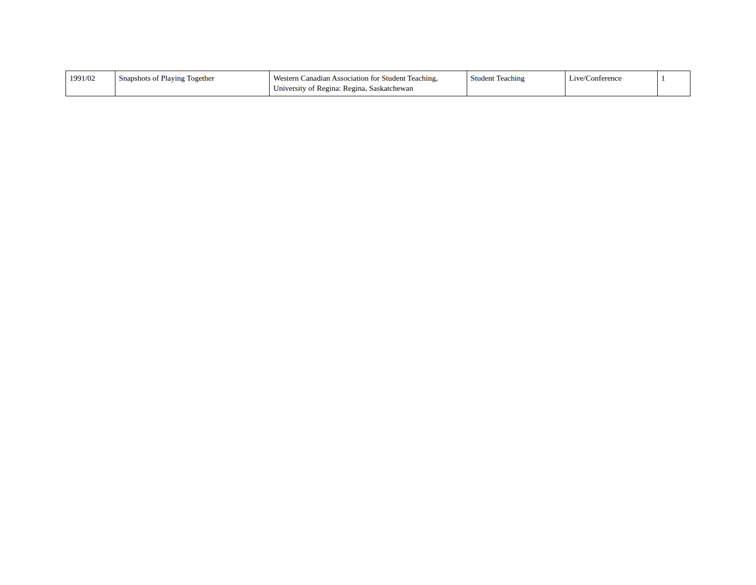| 1991/02 | Snapshots of Playing Together | Western Canadian Association for Student Teaching, University of Regina: Regina, Saskatchewan | Student Teaching | Live/Conference | 1 |